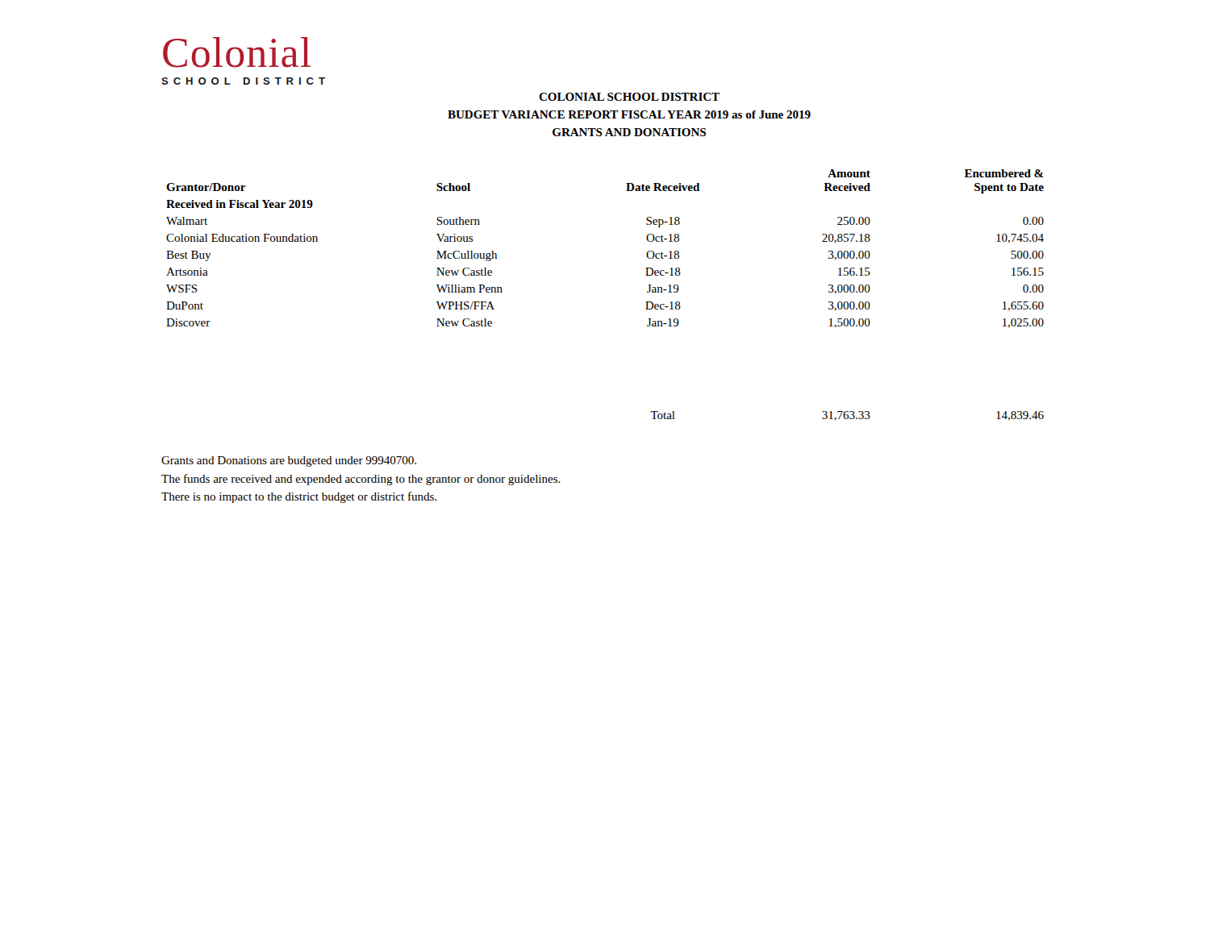Colonial SCHOOL DISTRICT
COLONIAL SCHOOL DISTRICT
BUDGET VARIANCE REPORT FISCAL YEAR 2019 as of June 2019
GRANTS AND DONATIONS
| Grantor/Donor | School | Date Received | Amount Received | Encumbered & Spent to Date |
| --- | --- | --- | --- | --- |
| Received in Fiscal Year 2019 | | | | |
| Walmart | Southern | Sep-18 | 250.00 | 0.00 |
| Colonial Education Foundation | Various | Oct-18 | 20,857.18 | 10,745.04 |
| Best Buy | McCullough | Oct-18 | 3,000.00 | 500.00 |
| Artsonia | New Castle | Dec-18 | 156.15 | 156.15 |
| WSFS | William Penn | Jan-19 | 3,000.00 | 0.00 |
| DuPont | WPHS/FFA | Dec-18 | 3,000.00 | 1,655.60 |
| Discover | New Castle | Jan-19 | 1,500.00 | 1,025.00 |
| | | Total | 31,763.33 | 14,839.46 |
Grants and Donations are budgeted under 99940700.
The funds are received and expended according to the grantor or donor guidelines.
There is no impact to the district budget or district funds.